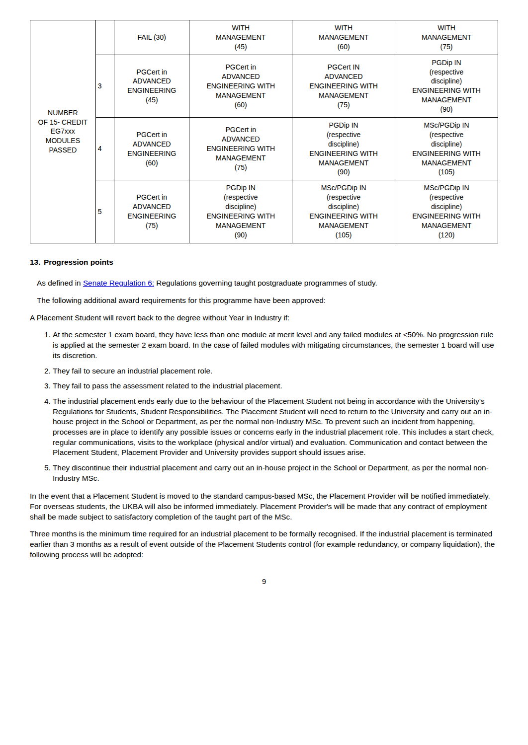| NUMBER OF 15- CREDIT EG7xxx MODULES PASSED | | FAIL (30) | WITH MANAGEMENT (45) | WITH MANAGEMENT (60) | WITH MANAGEMENT (75) |
| 3 | PGCert in ADVANCED ENGINEERING (45) | PGCert in ADVANCED ENGINEERING WITH MANAGEMENT (60) | PGCert IN ADVANCED ENGINEERING WITH MANAGEMENT (75) | PGDip IN (respective discipline) ENGINEERING WITH MANAGEMENT (90) |
| 4 | PGCert in ADVANCED ENGINEERING (60) | PGCert in ADVANCED ENGINEERING WITH MANAGEMENT (75) | PGDip IN (respective discipline) ENGINEERING WITH MANAGEMENT (90) | MSc/PGDip IN (respective discipline) ENGINEERING WITH MANAGEMENT (105) |
| 5 | PGCert in ADVANCED ENGINEERING (75) | PGDip IN (respective discipline) ENGINEERING WITH MANAGEMENT (90) | MSc/PGDip IN (respective discipline) ENGINEERING WITH MANAGEMENT (105) | MSc/PGDip IN (respective discipline) ENGINEERING WITH MANAGEMENT (120) |
13. Progression points
As defined in Senate Regulation 6: Regulations governing taught postgraduate programmes of study.
The following additional award requirements for this programme have been approved:
A Placement Student will revert back to the degree without Year in Industry if:
At the semester 1 exam board, they have less than one module at merit level and any failed modules at <50%. No progression rule is applied at the semester 2 exam board. In the case of failed modules with mitigating circumstances, the semester 1 board will use its discretion.
They fail to secure an industrial placement role.
They fail to pass the assessment related to the industrial placement.
The industrial placement ends early due to the behaviour of the Placement Student not being in accordance with the University's Regulations for Students, Student Responsibilities. The Placement Student will need to return to the University and carry out an in-house project in the School or Department, as per the normal non-Industry MSc. To prevent such an incident from happening, processes are in place to identify any possible issues or concerns early in the industrial placement role. This includes a start check, regular communications, visits to the workplace (physical and/or virtual) and evaluation. Communication and contact between the Placement Student, Placement Provider and University provides support should issues arise.
They discontinue their industrial placement and carry out an in-house project in the School or Department, as per the normal non-Industry MSc.
In the event that a Placement Student is moved to the standard campus-based MSc, the Placement Provider will be notified immediately. For overseas students, the UKBA will also be informed immediately. Placement Provider's will be made that any contract of employment shall be made subject to satisfactory completion of the taught part of the MSc.
Three months is the minimum time required for an industrial placement to be formally recognised. If the industrial placement is terminated earlier than 3 months as a result of event outside of the Placement Students control (for example redundancy, or company liquidation), the following process will be adopted:
9